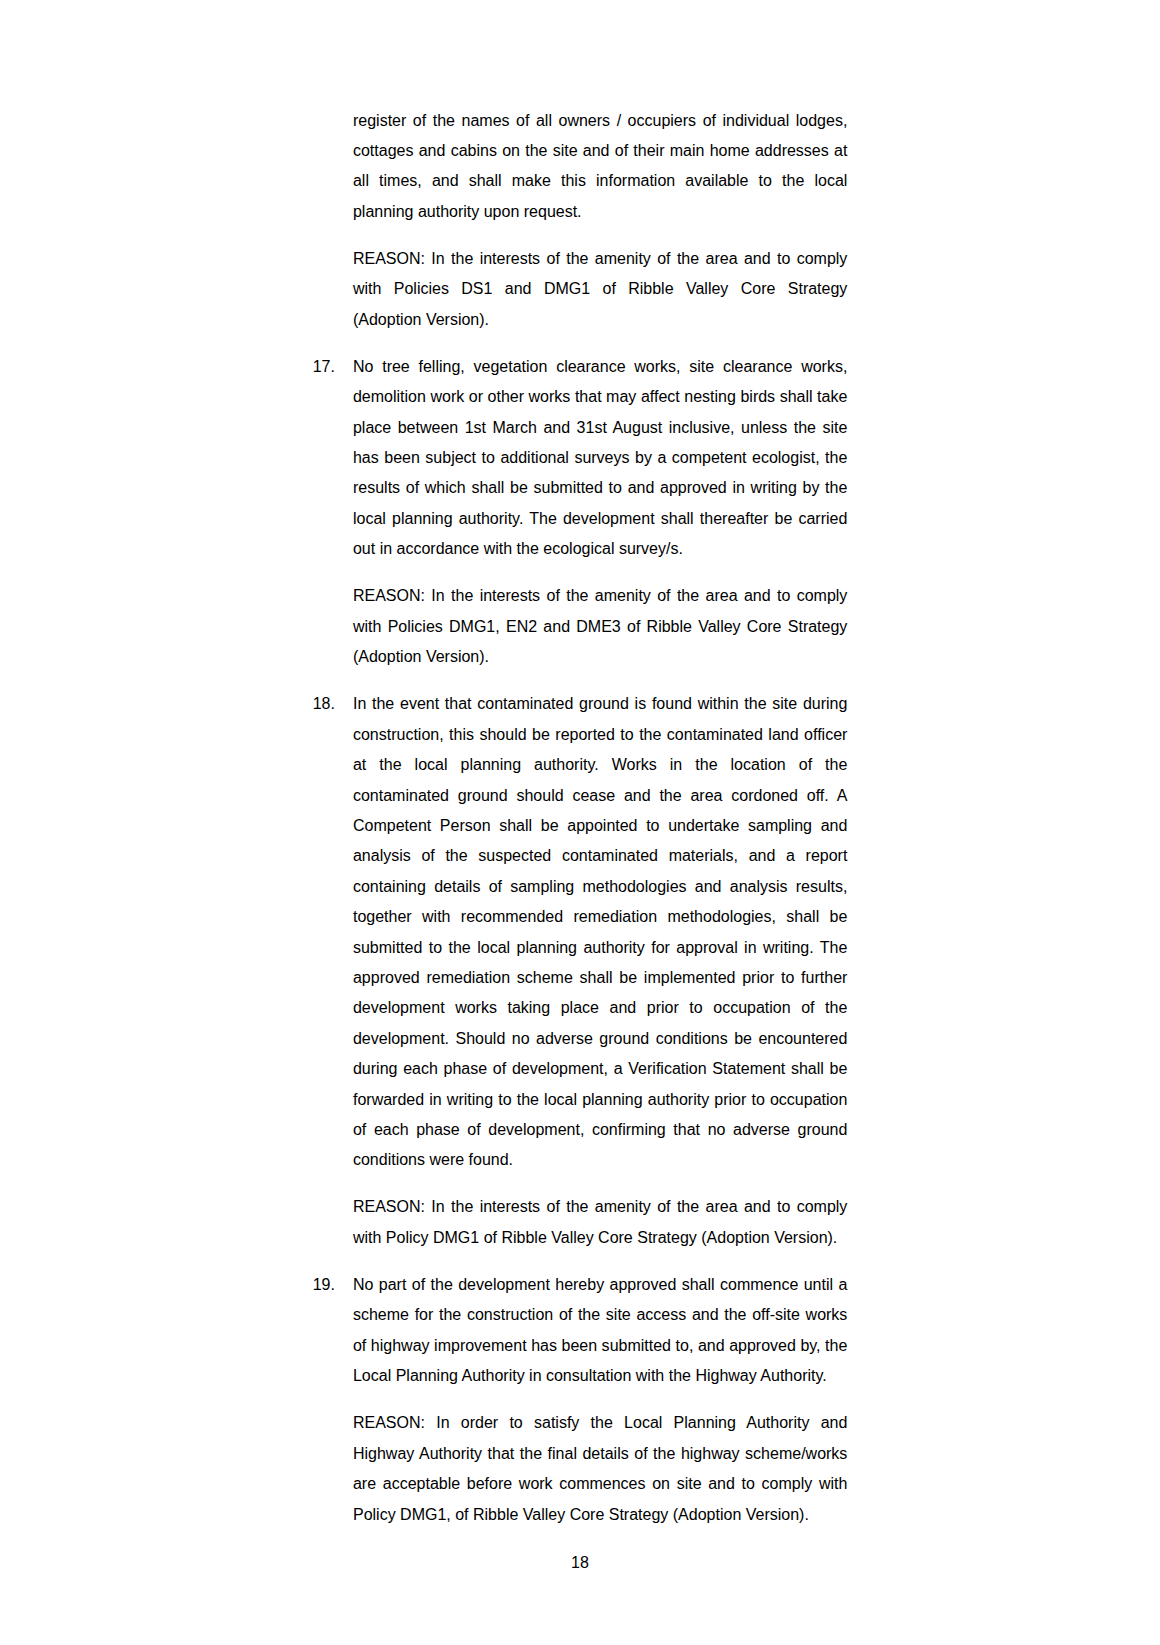register of the names of all owners / occupiers of individual lodges, cottages and cabins on the site and of their main home addresses at all times, and shall make this information available to the local planning authority upon request.
REASON: In the interests of the amenity of the area and to comply with Policies DS1 and DMG1 of Ribble Valley Core Strategy (Adoption Version).
No tree felling, vegetation clearance works, site clearance works, demolition work or other works that may affect nesting birds shall take place between 1st March and 31st August inclusive, unless the site has been subject to additional surveys by a competent ecologist, the results of which shall be submitted to and approved in writing by the local planning authority. The development shall thereafter be carried out in accordance with the ecological survey/s.
REASON: In the interests of the amenity of the area and to comply with Policies DMG1, EN2 and DME3 of Ribble Valley Core Strategy (Adoption Version).
In the event that contaminated ground is found within the site during construction, this should be reported to the contaminated land officer at the local planning authority. Works in the location of the contaminated ground should cease and the area cordoned off. A Competent Person shall be appointed to undertake sampling and analysis of the suspected contaminated materials, and a report containing details of sampling methodologies and analysis results, together with recommended remediation methodologies, shall be submitted to the local planning authority for approval in writing. The approved remediation scheme shall be implemented prior to further development works taking place and prior to occupation of the development. Should no adverse ground conditions be encountered during each phase of development, a Verification Statement shall be forwarded in writing to the local planning authority prior to occupation of each phase of development, confirming that no adverse ground conditions were found.
REASON: In the interests of the amenity of the area and to comply with Policy DMG1 of Ribble Valley Core Strategy (Adoption Version).
No part of the development hereby approved shall commence until a scheme for the construction of the site access and the off-site works of highway improvement has been submitted to, and approved by, the Local Planning Authority in consultation with the Highway Authority.
REASON: In order to satisfy the Local Planning Authority and Highway Authority that the final details of the highway scheme/works are acceptable before work commences on site and to comply with Policy DMG1, of Ribble Valley Core Strategy (Adoption Version).
18